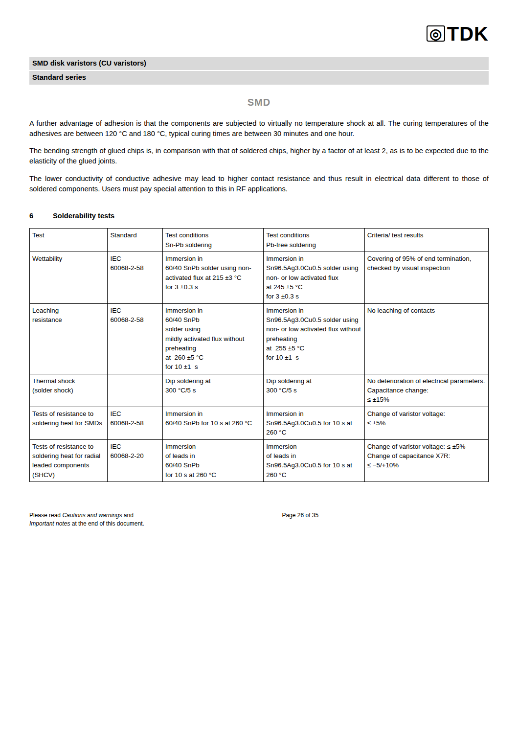◎TDK
SMD disk varistors (CU varistors)
Standard series
SMD
A further advantage of adhesion is that the components are subjected to virtually no temperature shock at all. The curing temperatures of the adhesives are between 120 °C and 180 °C, typical curing times are between 30 minutes and one hour.
The bending strength of glued chips is, in comparison with that of soldered chips, higher by a factor of at least 2, as is to be expected due to the elasticity of the glued joints.
The lower conductivity of conductive adhesive may lead to higher contact resistance and thus result in electrical data different to those of soldered components. Users must pay special attention to this in RF applications.
6 Solderability tests
| Test | Standard | Test conditions Sn-Pb soldering | Test conditions Pb-free soldering | Criteria/ test results |
| --- | --- | --- | --- | --- |
| Wettability | IEC 60068-2-58 | Immersion in 60/40 SnPb solder using non-activated flux at 215 ±3 °C for 3 ±0.3 s | Immersion in Sn96.5Ag3.0Cu0.5 solder using non- or low activated flux at 245 ±5 °C for 3 ±0.3 s | Covering of 95% of end termination, checked by visual inspection |
| Leaching resistance | IEC 60068-2-58 | Immersion in 60/40 SnPb solder using mildly activated flux without preheating at 260 ±5 °C for 10 ±1 s | Immersion in Sn96.5Ag3.0Cu0.5 solder using non- or low activated flux without preheating at 255 ±5 °C for 10 ±1 s | No leaching of contacts |
| Thermal shock (solder shock) | | Dip soldering at 300 °C/5 s | Dip soldering at 300 °C/5 s | No deterioration of electrical parameters. Capacitance change: ≤ ±15% |
| Tests of resistance to soldering heat for SMDs | IEC 60068-2-58 | Immersion in 60/40 SnPb for 10 s at 260 °C | Immersion in Sn96.5Ag3.0Cu0.5 for 10 s at 260 °C | Change of varistor voltage: ≤ ±5% |
| Tests of resistance to soldering heat for radial leaded components (SHCV) | IEC 60068-2-20 | Immersion of leads in 60/40 SnPb for 10 s at 260 °C | Immersion of leads in Sn96.5Ag3.0Cu0.5 for 10 s at 260 °C | Change of varistor voltage: ≤ ±5% Change of capacitance X7R: ≤ −5/+10% |
Please read Cautions and warnings and
Important notes at the end of this document.
Page 26 of 35